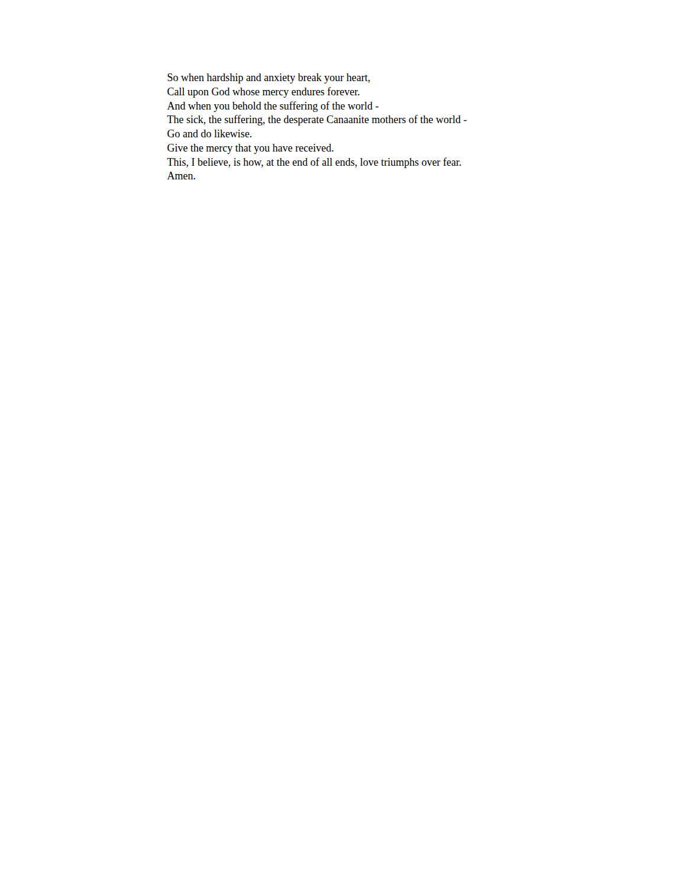So when hardship and anxiety break your heart,
Call upon God whose mercy endures forever.
And when you behold the suffering of the world -
The sick, the suffering, the desperate Canaanite mothers of the world -
Go and do likewise.
Give the mercy that you have received.
This, I believe, is how, at the end of all ends, love triumphs over fear.
Amen.